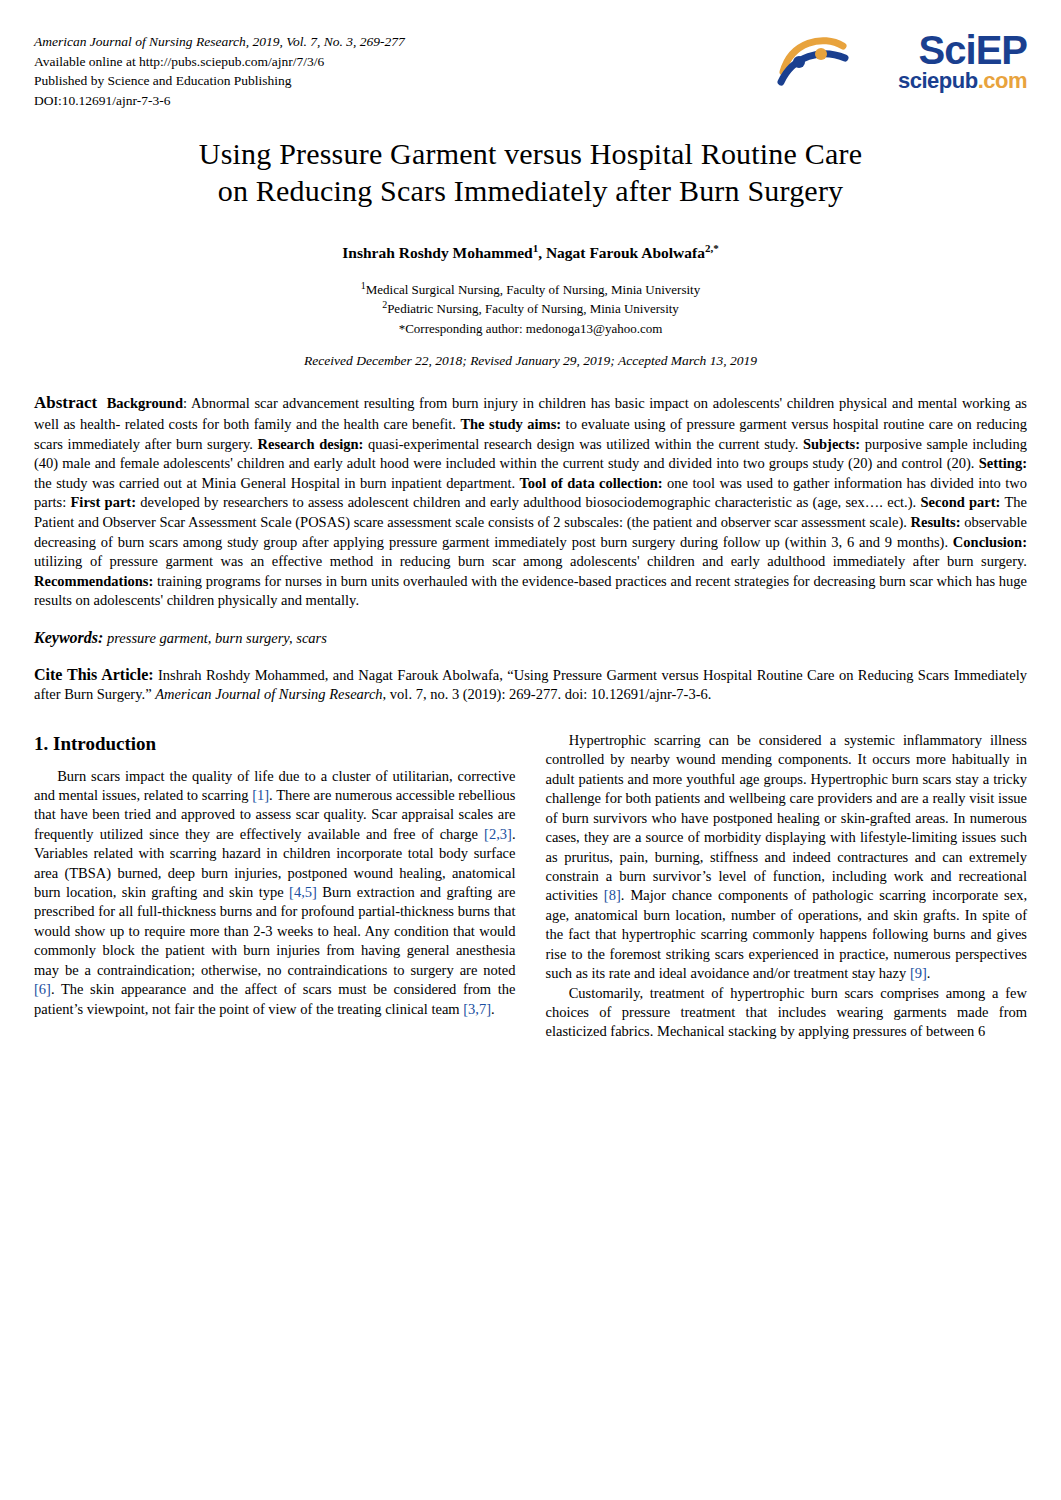American Journal of Nursing Research, 2019, Vol. 7, No. 3, 269-277
Available online at http://pubs.sciepub.com/ajnr/7/3/6
Published by Science and Education Publishing
DOI:10.12691/ajnr-7-3-6
SciEP
sciepub.com
Using Pressure Garment versus Hospital Routine Care
on Reducing Scars Immediately after Burn Surgery
Inshrah Roshdy Mohammed1, Nagat Farouk Abolwafa2,*
1Medical Surgical Nursing, Faculty of Nursing, Minia University
2Pediatric Nursing, Faculty of Nursing, Minia University
*Corresponding author: medonoga13@yahoo.com
Received December 22, 2018; Revised January 29, 2019; Accepted March 13, 2019
Abstract Background: Abnormal scar advancement resulting from burn injury in children has basic impact on adolescents' children physical and mental working as well as health- related costs for both family and the health care benefit. The study aims: to evaluate using of pressure garment versus hospital routine care on reducing scars immediately after burn surgery. Research design: quasi-experimental research design was utilized within the current study. Subjects: purposive sample including (40) male and female adolescents' children and early adult hood were included within the current study and divided into two groups study (20) and control (20). Setting: the study was carried out at Minia General Hospital in burn inpatient department. Tool of data collection: one tool was used to gather information has divided into two parts: First part: developed by researchers to assess adolescent children and early adulthood biosociodemographic characteristic as (age, sex…. ect.). Second part: The Patient and Observer Scar Assessment Scale (POSAS) scare assessment scale consists of 2 subscales: (the patient and observer scar assessment scale). Results: observable decreasing of burn scars among study group after applying pressure garment immediately post burn surgery during follow up (within 3, 6 and 9 months). Conclusion: utilizing of pressure garment was an effective method in reducing burn scar among adolescents' children and early adulthood immediately after burn surgery. Recommendations: training programs for nurses in burn units overhauled with the evidence-based practices and recent strategies for decreasing burn scar which has huge results on adolescents' children physically and mentally.
Keywords: pressure garment, burn surgery, scars
Cite This Article: Inshrah Roshdy Mohammed, and Nagat Farouk Abolwafa, “Using Pressure Garment versus Hospital Routine Care on Reducing Scars Immediately after Burn Surgery.” American Journal of Nursing Research, vol. 7, no. 3 (2019): 269-277. doi: 10.12691/ajnr-7-3-6.
1. Introduction
Burn scars impact the quality of life due to a cluster of utilitarian, corrective and mental issues, related to scarring [1]. There are numerous accessible rebellious that have been tried and approved to assess scar quality. Scar appraisal scales are frequently utilized since they are effectively available and free of charge [2,3]. Variables related with scarring hazard in children incorporate total body surface area (TBSA) burned, deep burn injuries, postponed wound healing, anatomical burn location, skin grafting and skin type [4,5] Burn extraction and grafting are prescribed for all full-thickness burns and for profound partial-thickness burns that would show up to require more than 2-3 weeks to heal. Any condition that would commonly block the patient with burn injuries from having general anesthesia may be a contraindication; otherwise, no contraindications to surgery are noted [6]. The skin appearance and the affect of scars must be considered from the patient’s viewpoint, not fair the point of view of the treating clinical team [3,7].
Hypertrophic scarring can be considered a systemic inflammatory illness controlled by nearby wound mending components. It occurs more habitually in adult patients and more youthful age groups. Hypertrophic burn scars stay a tricky challenge for both patients and wellbeing care providers and are a really visit issue of burn survivors who have postponed healing or skin-grafted areas. In numerous cases, they are a source of morbidity displaying with lifestyle-limiting issues such as pruritus, pain, burning, stiffness and indeed contractures and can extremely constrain a burn survivor’s level of function, including work and recreational activities [8]. Major chance components of pathologic scarring incorporate sex, age, anatomical burn location, number of operations, and skin grafts. In spite of the fact that hypertrophic scarring commonly happens following burns and gives rise to the foremost striking scars experienced in practice, numerous perspectives such as its rate and ideal avoidance and/or treatment stay hazy [9].
Customarily, treatment of hypertrophic burn scars comprises among a few choices of pressure treatment that includes wearing garments made from elasticized fabrics. Mechanical stacking by applying pressures of between 6